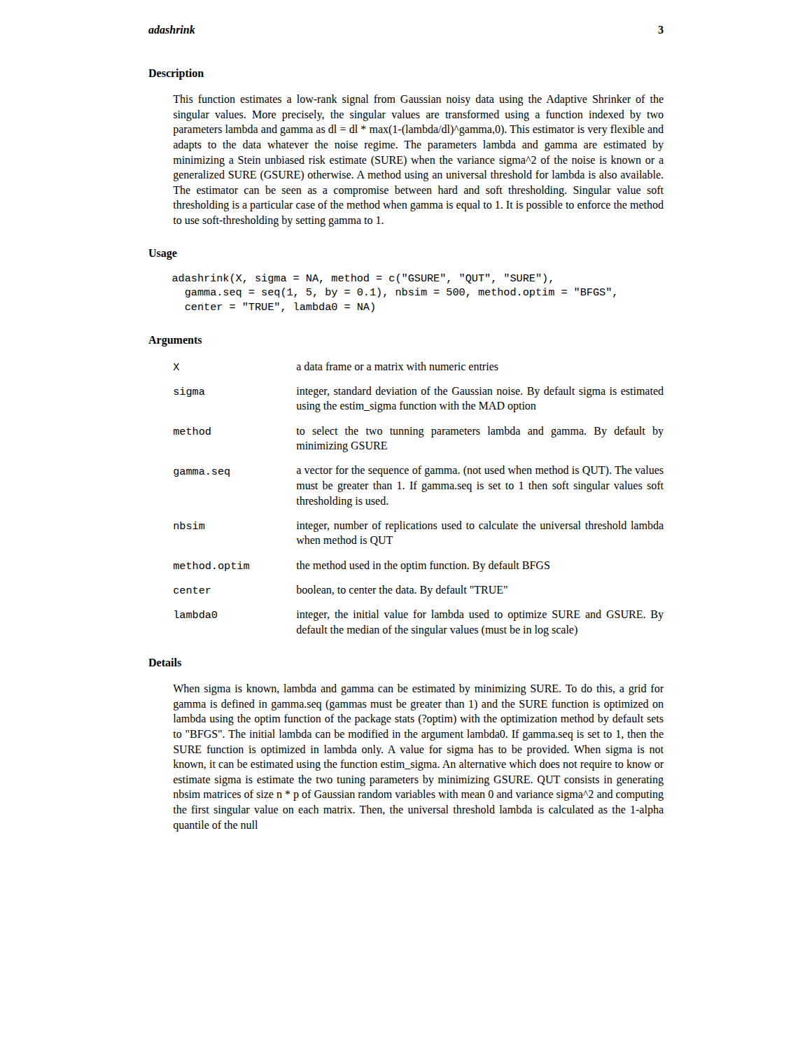adashrink 3
Description
This function estimates a low-rank signal from Gaussian noisy data using the Adaptive Shrinker of the singular values. More precisely, the singular values are transformed using a function indexed by two parameters lambda and gamma as dl = dl * max(1-(lambda/dl)^gamma,0). This estimator is very flexible and adapts to the data whatever the noise regime. The parameters lambda and gamma are estimated by minimizing a Stein unbiased risk estimate (SURE) when the variance sigma^2 of the noise is known or a generalized SURE (GSURE) otherwise. A method using an universal threshold for lambda is also available. The estimator can be seen as a compromise between hard and soft thresholding. Singular value soft thresholding is a particular case of the method when gamma is equal to 1. It is possible to enforce the method to use soft-thresholding by setting gamma to 1.
Usage
adashrink(X, sigma = NA, method = c("GSURE", "QUT", "SURE"),
  gamma.seq = seq(1, 5, by = 0.1), nbsim = 500, method.optim = "BFGS",
  center = "TRUE", lambda0 = NA)
Arguments
X
a data frame or a matrix with numeric entries
sigma
integer, standard deviation of the Gaussian noise. By default sigma is estimated using the estim_sigma function with the MAD option
method
to select the two tunning parameters lambda and gamma. By default by minimizing GSURE
gamma.seq
a vector for the sequence of gamma. (not used when method is QUT). The values must be greater than 1. If gamma.seq is set to 1 then soft singular values soft thresholding is used.
nbsim
integer, number of replications used to calculate the universal threshold lambda when method is QUT
method.optim
the method used in the optim function. By default BFGS
center
boolean, to center the data. By default "TRUE"
lambda0
integer, the initial value for lambda used to optimize SURE and GSURE. By default the median of the singular values (must be in log scale)
Details
When sigma is known, lambda and gamma can be estimated by minimizing SURE. To do this, a grid for gamma is defined in gamma.seq (gammas must be greater than 1) and the SURE function is optimized on lambda using the optim function of the package stats (?optim) with the optimization method by default sets to "BFGS". The initial lambda can be modified in the argument lambda0. If gamma.seq is set to 1, then the SURE function is optimized in lambda only. A value for sigma has to be provided. When sigma is not known, it can be estimated using the function estim_sigma. An alternative which does not require to know or estimate sigma is estimate the two tuning parameters by minimizing GSURE. QUT consists in generating nbsim matrices of size n * p of Gaussian random variables with mean 0 and variance sigma^2 and computing the first singular value on each matrix. Then, the universal threshold lambda is calculated as the 1-alpha quantile of the null